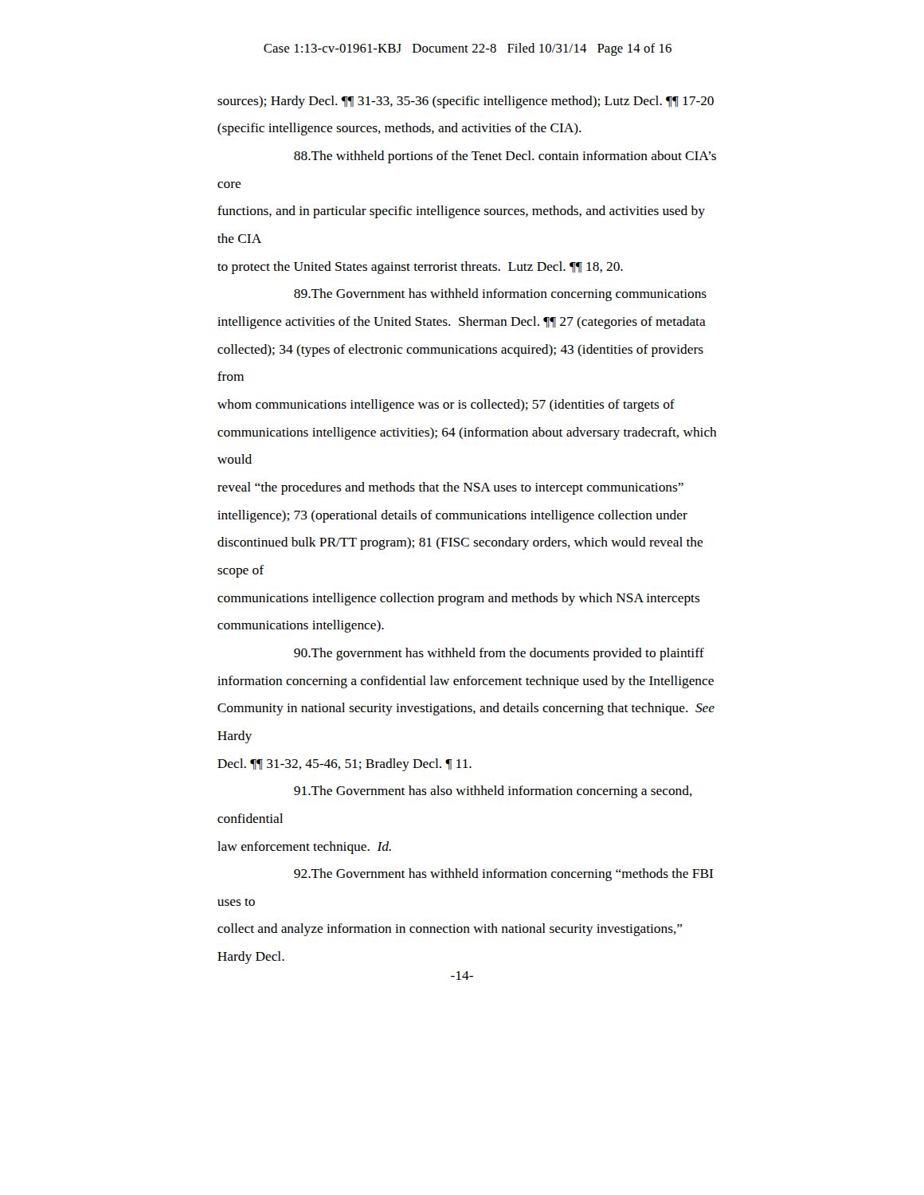Case 1:13-cv-01961-KBJ Document 22-8 Filed 10/31/14 Page 14 of 16
sources); Hardy Decl. ¶¶ 31-33, 35-36 (specific intelligence method); Lutz Decl. ¶¶ 17-20
(specific intelligence sources, methods, and activities of the CIA).
88. The withheld portions of the Tenet Decl. contain information about CIA’s core
functions, and in particular specific intelligence sources, methods, and activities used by the CIA
to protect the United States against terrorist threats. Lutz Decl. ¶¶ 18, 20.
89. The Government has withheld information concerning communications
intelligence activities of the United States. Sherman Decl. ¶¶ 27 (categories of metadata
collected); 34 (types of electronic communications acquired); 43 (identities of providers from
whom communications intelligence was or is collected); 57 (identities of targets of
communications intelligence activities); 64 (information about adversary tradecraft, which would
reveal “the procedures and methods that the NSA uses to intercept communications”
intelligence); 73 (operational details of communications intelligence collection under
discontinued bulk PR/TT program); 81 (FISC secondary orders, which would reveal the scope of
communications intelligence collection program and methods by which NSA intercepts
communications intelligence).
90. The government has withheld from the documents provided to plaintiff
information concerning a confidential law enforcement technique used by the Intelligence
Community in national security investigations, and details concerning that technique. See Hardy
Decl. ¶¶ 31-32, 45-46, 51; Bradley Decl. ¶ 11.
91. The Government has also withheld information concerning a second, confidential
law enforcement technique. Id.
92. The Government has withheld information concerning “methods the FBI uses to
collect and analyze information in connection with national security investigations,” Hardy Decl.
-14-